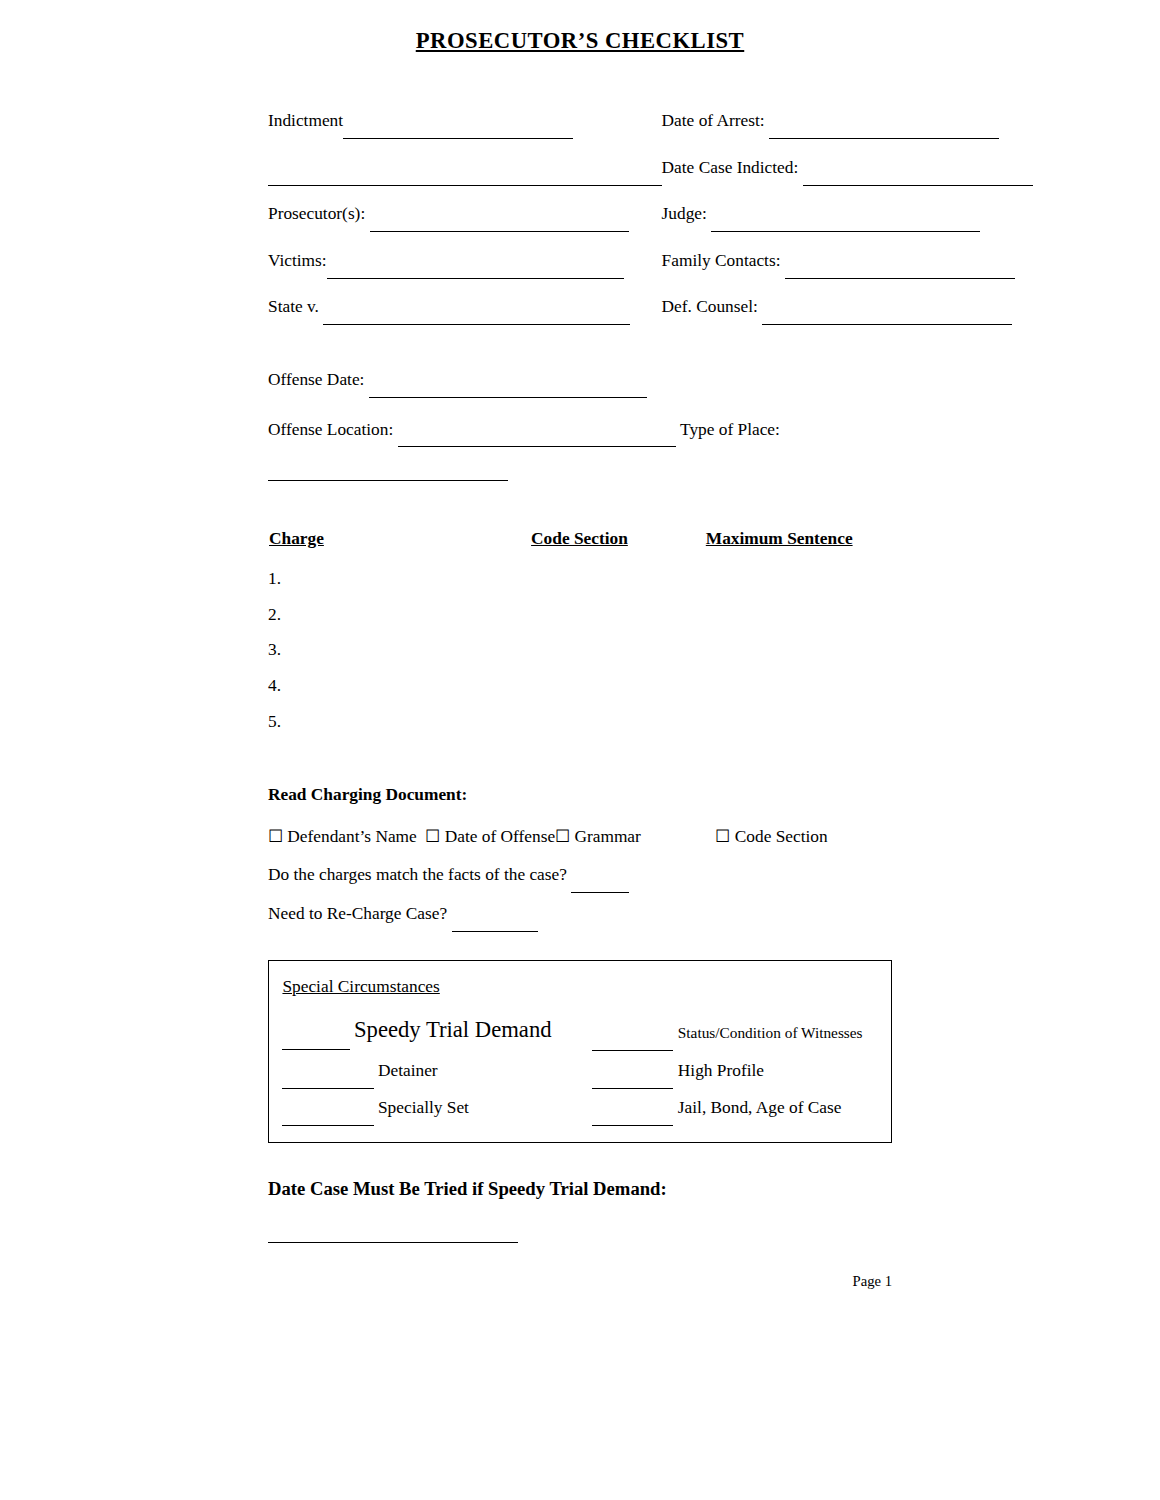PROSECUTOR’S CHECKLIST
| Indictment | Date of Arrest: |
| | Date Case Indicted: |
| Prosecutor(s): | Judge: |
| Victims: | Family Contacts: |
| State v. | Def. Counsel: |
Offense Date:
Offense Location: Type of Place:
| Charge | Code Section | Maximum Sentence |
| --- | --- | --- |
| 1. | | |
| 2. | | |
| 3. | | |
| 4. | | |
| 5. | | |
Read Charging Document:
| ☐ Defendant’s Name ☐ Date of Offense | ☐ Grammar | ☐ Code Section |
Do the charges match the facts of the case?
Need to Re-Charge Case?
Special Circumstances
| Speedy Trial Demand | Status/Condition of Witnesses |
| Detainer | High Profile |
| Specially Set | Jail, Bond, Age of Case |
Date Case Must Be Tried if Speedy Trial Demand:
Page 1